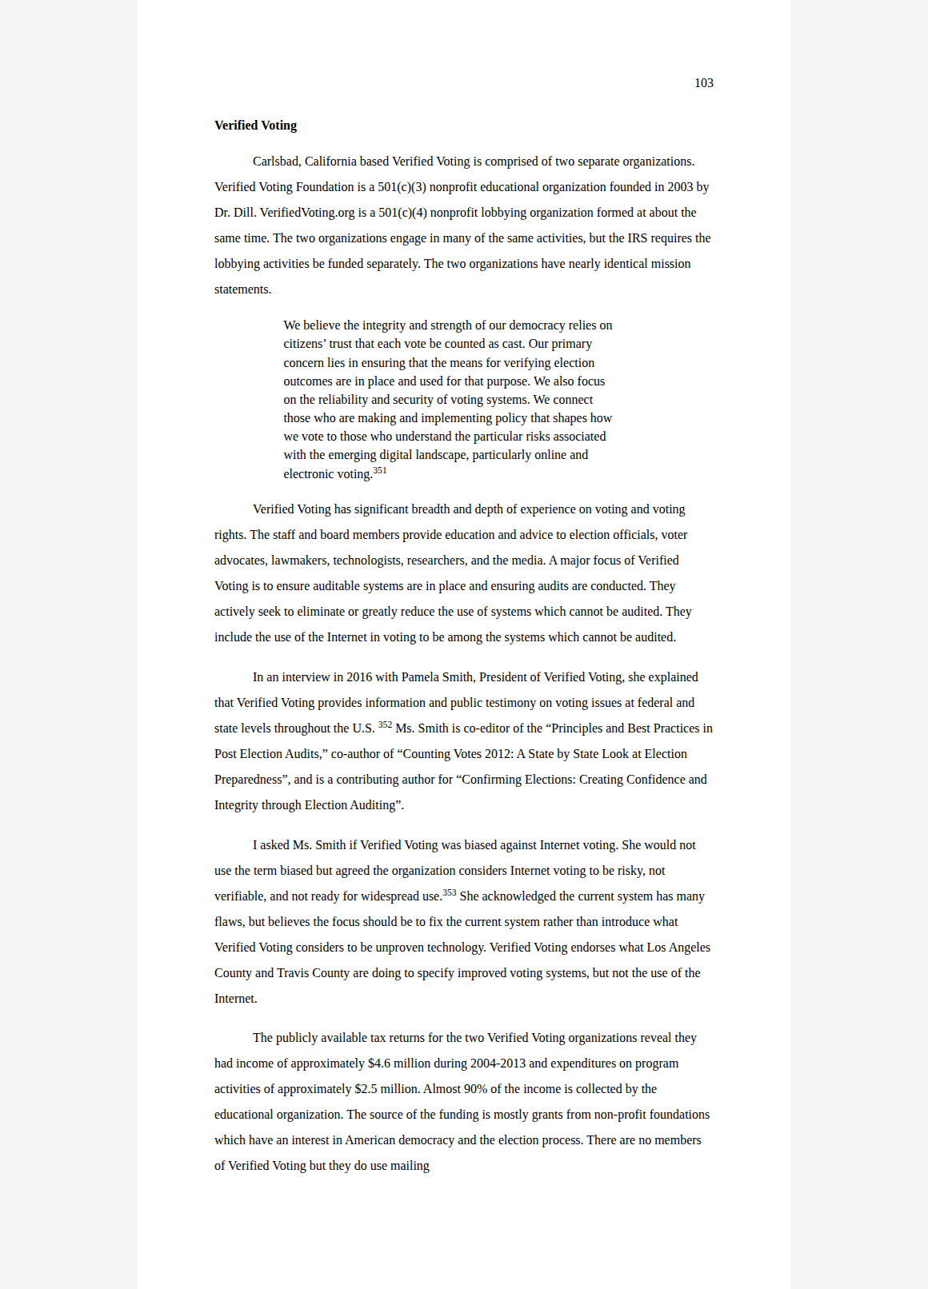103
Verified Voting
Carlsbad, California based Verified Voting is comprised of two separate organizations. Verified Voting Foundation is a 501(c)(3) nonprofit educational organization founded in 2003 by Dr. Dill. VerifiedVoting.org is a 501(c)(4) nonprofit lobbying organization formed at about the same time. The two organizations engage in many of the same activities, but the IRS requires the lobbying activities be funded separately. The two organizations have nearly identical mission statements.
We believe the integrity and strength of our democracy relies on citizens’ trust that each vote be counted as cast. Our primary concern lies in ensuring that the means for verifying election outcomes are in place and used for that purpose. We also focus on the reliability and security of voting systems. We connect those who are making and implementing policy that shapes how we vote to those who understand the particular risks associated with the emerging digital landscape, particularly online and electronic voting.351
Verified Voting has significant breadth and depth of experience on voting and voting rights. The staff and board members provide education and advice to election officials, voter advocates, lawmakers, technologists, researchers, and the media. A major focus of Verified Voting is to ensure auditable systems are in place and ensuring audits are conducted. They actively seek to eliminate or greatly reduce the use of systems which cannot be audited. They include the use of the Internet in voting to be among the systems which cannot be audited.
In an interview in 2016 with Pamela Smith, President of Verified Voting, she explained that Verified Voting provides information and public testimony on voting issues at federal and state levels throughout the U.S. 352 Ms. Smith is co-editor of the “Principles and Best Practices in Post Election Audits,” co-author of “Counting Votes 2012: A State by State Look at Election Preparedness”, and is a contributing author for “Confirming Elections: Creating Confidence and Integrity through Election Auditing”.
I asked Ms. Smith if Verified Voting was biased against Internet voting. She would not use the term biased but agreed the organization considers Internet voting to be risky, not verifiable, and not ready for widespread use.353 She acknowledged the current system has many flaws, but believes the focus should be to fix the current system rather than introduce what Verified Voting considers to be unproven technology. Verified Voting endorses what Los Angeles County and Travis County are doing to specify improved voting systems, but not the use of the Internet.
The publicly available tax returns for the two Verified Voting organizations reveal they had income of approximately $4.6 million during 2004-2013 and expenditures on program activities of approximately $2.5 million. Almost 90% of the income is collected by the educational organization. The source of the funding is mostly grants from non-profit foundations which have an interest in American democracy and the election process. There are no members of Verified Voting but they do use mailing